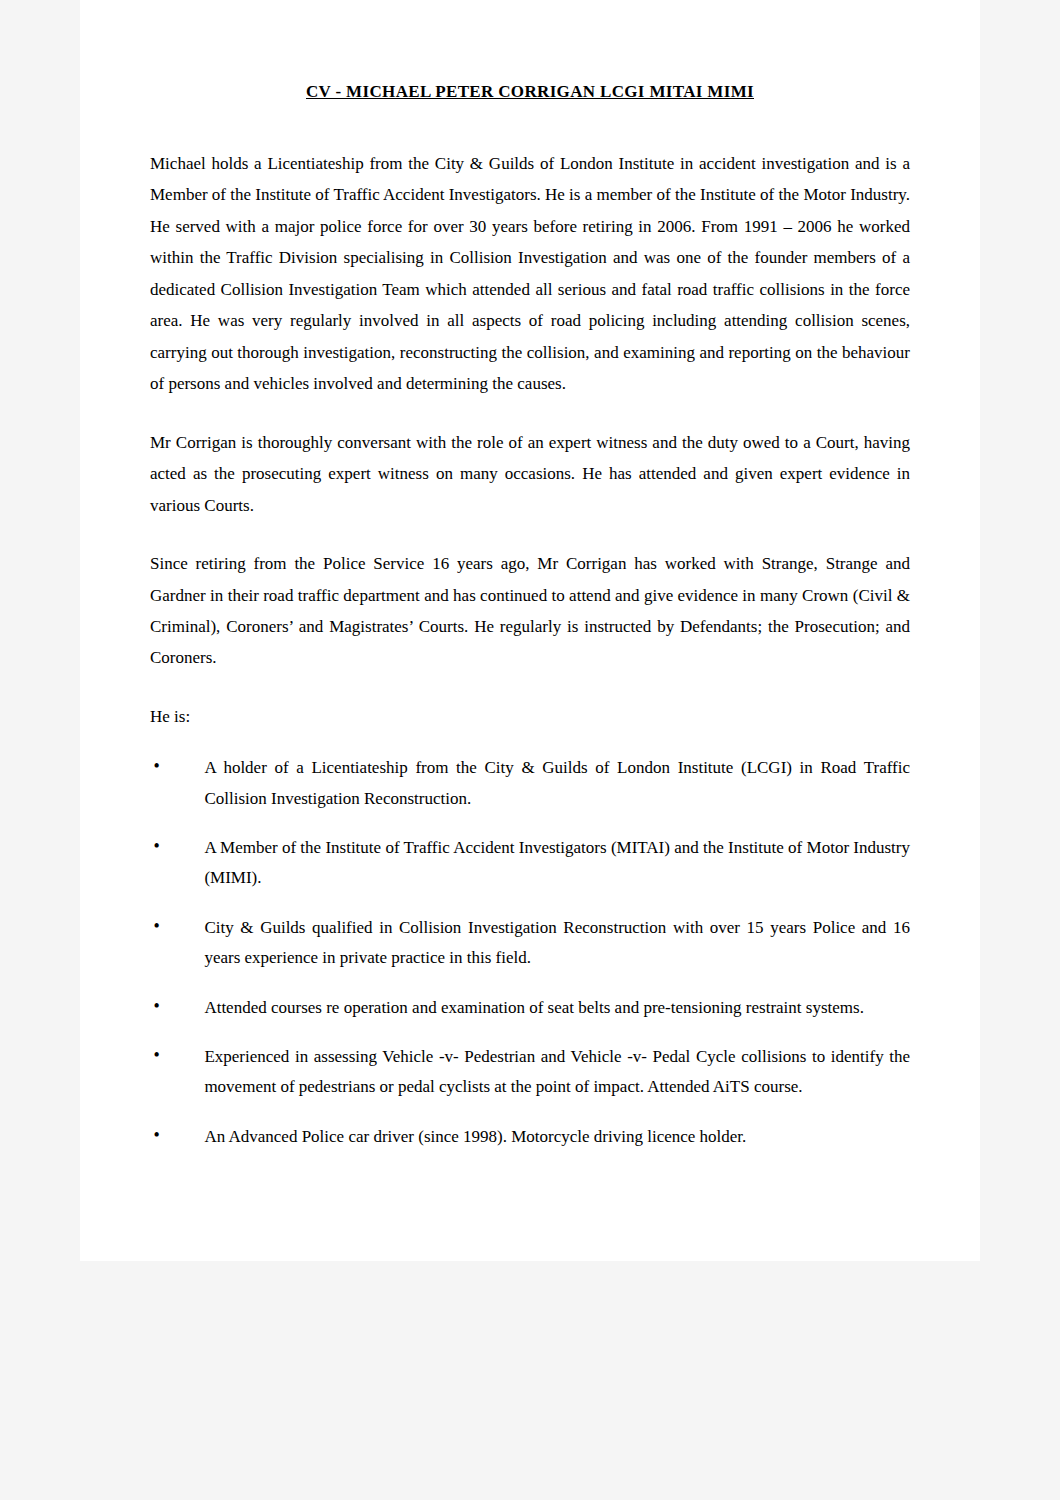CV - Michael Peter Corrigan LCGI MITAI MIMI
Michael holds a Licentiateship from the City & Guilds of London Institute in accident investigation and is a Member of the Institute of Traffic Accident Investigators. He is a member of the Institute of the Motor Industry. He served with a major police force for over 30 years before retiring in 2006. From 1991 – 2006 he worked within the Traffic Division specialising in Collision Investigation and was one of the founder members of a dedicated Collision Investigation Team which attended all serious and fatal road traffic collisions in the force area. He was very regularly involved in all aspects of road policing including attending collision scenes, carrying out thorough investigation, reconstructing the collision, and examining and reporting on the behaviour of persons and vehicles involved and determining the causes.
Mr Corrigan is thoroughly conversant with the role of an expert witness and the duty owed to a Court, having acted as the prosecuting expert witness on many occasions. He has attended and given expert evidence in various Courts.
Since retiring from the Police Service 16 years ago, Mr Corrigan has worked with Strange, Strange and Gardner in their road traffic department and has continued to attend and give evidence in many Crown (Civil & Criminal), Coroners’ and Magistrates’ Courts. He regularly is instructed by Defendants; the Prosecution; and Coroners.
He is:
A holder of a Licentiateship from the City & Guilds of London Institute (LCGI) in Road Traffic Collision Investigation Reconstruction.
A Member of the Institute of Traffic Accident Investigators (MITAI) and the Institute of Motor Industry (MIMI).
City & Guilds qualified in Collision Investigation Reconstruction with over 15 years Police and 16 years experience in private practice in this field.
Attended courses re operation and examination of seat belts and pre-tensioning restraint systems.
Experienced in assessing Vehicle -v- Pedestrian and Vehicle -v- Pedal Cycle collisions to identify the movement of pedestrians or pedal cyclists at the point of impact. Attended AiTS course.
An Advanced Police car driver (since 1998). Motorcycle driving licence holder.